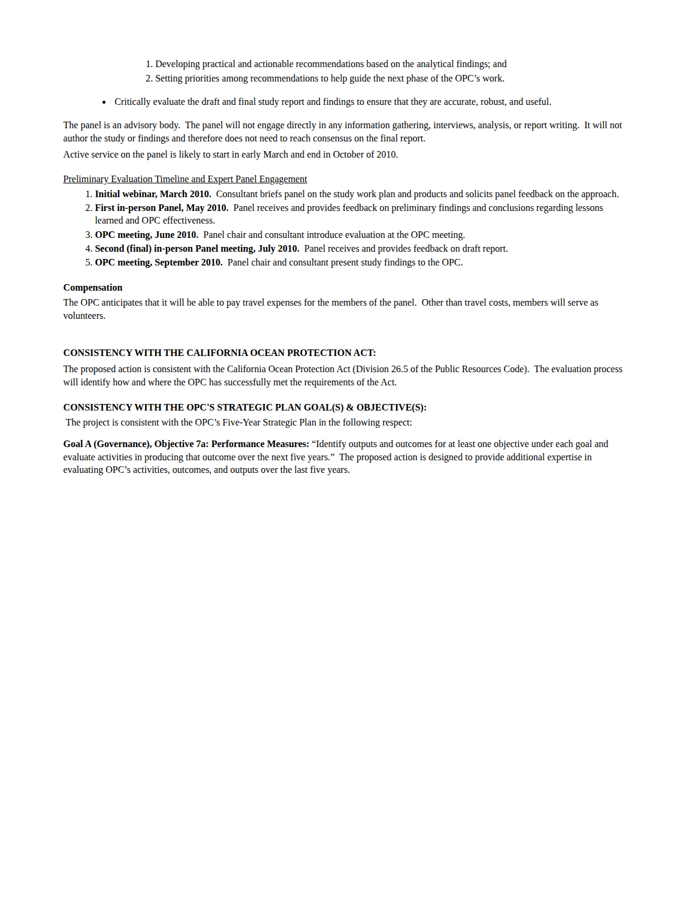Developing practical and actionable recommendations based on the analytical findings; and
Setting priorities among recommendations to help guide the next phase of the OPC’s work.
Critically evaluate the draft and final study report and findings to ensure that they are accurate, robust, and useful.
The panel is an advisory body. The panel will not engage directly in any information gathering, interviews, analysis, or report writing. It will not author the study or findings and therefore does not need to reach consensus on the final report.
Active service on the panel is likely to start in early March and end in October of 2010.
Preliminary Evaluation Timeline and Expert Panel Engagement
Initial webinar, March 2010. Consultant briefs panel on the study work plan and products and solicits panel feedback on the approach.
First in-person Panel, May 2010. Panel receives and provides feedback on preliminary findings and conclusions regarding lessons learned and OPC effectiveness.
OPC meeting, June 2010. Panel chair and consultant introduce evaluation at the OPC meeting.
Second (final) in-person Panel meeting, July 2010. Panel receives and provides feedback on draft report.
OPC meeting, September 2010. Panel chair and consultant present study findings to the OPC.
Compensation
The OPC anticipates that it will be able to pay travel expenses for the members of the panel. Other than travel costs, members will serve as volunteers.
CONSISTENCY WITH THE CALIFORNIA OCEAN PROTECTION ACT:
The proposed action is consistent with the California Ocean Protection Act (Division 26.5 of the Public Resources Code). The evaluation process will identify how and where the OPC has successfully met the requirements of the Act.
CONSISTENCY WITH THE OPC'S STRATEGIC PLAN GOAL(S) & OBJECTIVE(S):
The project is consistent with the OPC’s Five-Year Strategic Plan in the following respect:
Goal A (Governance), Objective 7a: Performance Measures: “Identify outputs and outcomes for at least one objective under each goal and evaluate activities in producing that outcome over the next five years.” The proposed action is designed to provide additional expertise in evaluating OPC’s activities, outcomes, and outputs over the last five years.